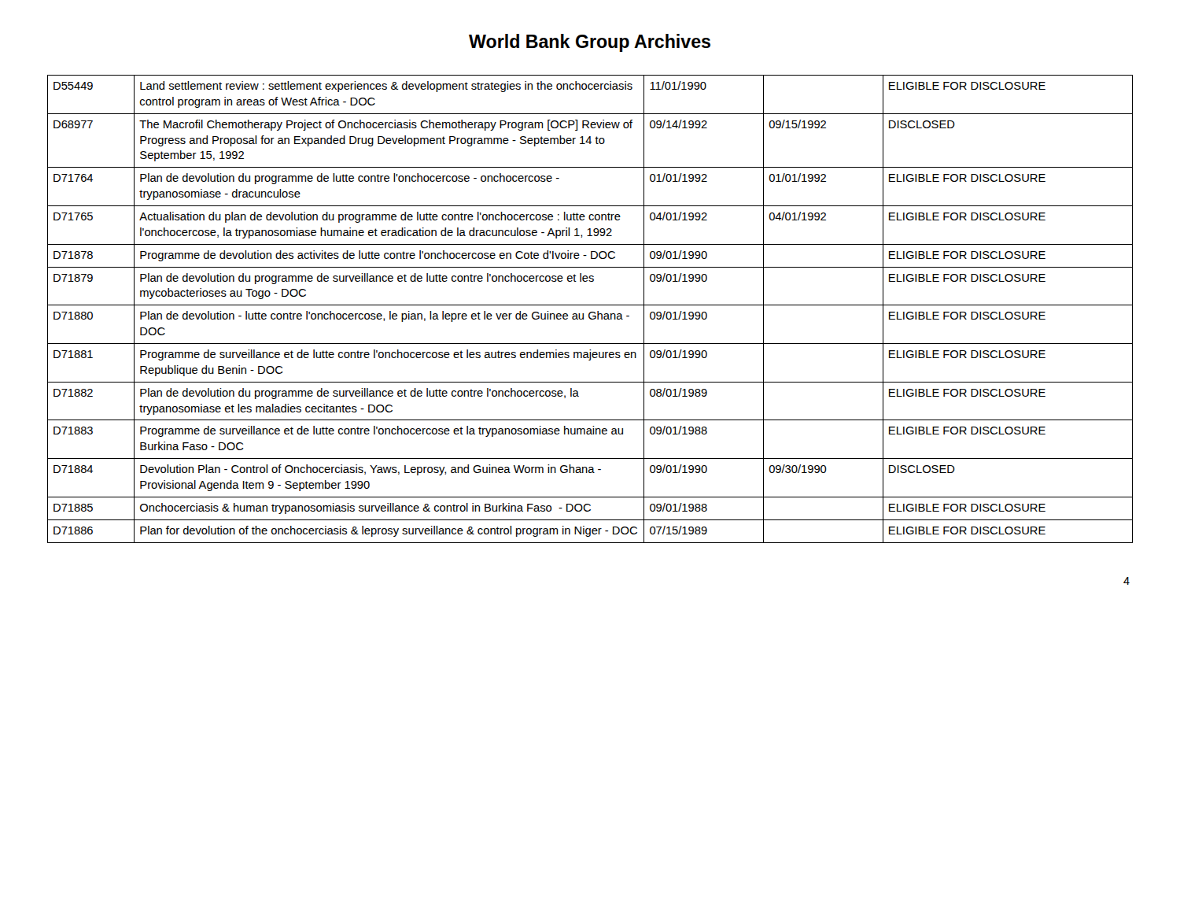World Bank Group Archives
| D55449 | Land settlement review : settlement experiences & development strategies in the onchocerciasis control program in areas of West Africa - DOC | 11/01/1990 | | ELIGIBLE FOR DISCLOSURE |
| D68977 | The Macrofil Chemotherapy Project of Onchocerciasis Chemotherapy Program [OCP] Review of Progress and Proposal for an Expanded Drug Development Programme - September 14 to September 15, 1992 | 09/14/1992 | 09/15/1992 | DISCLOSED |
| D71764 | Plan de devolution du programme de lutte contre l'onchocercose - onchocercose - trypanosomiase - dracunculose | 01/01/1992 | 01/01/1992 | ELIGIBLE FOR DISCLOSURE |
| D71765 | Actualisation du plan de devolution du programme de lutte contre l'onchocercose : lutte contre l'onchocercose, la trypanosomiase humaine et eradication de la dracunculose - April 1, 1992 | 04/01/1992 | 04/01/1992 | ELIGIBLE FOR DISCLOSURE |
| D71878 | Programme de devolution des activites de lutte contre l'onchocercose en Cote d'Ivoire - DOC | 09/01/1990 | | ELIGIBLE FOR DISCLOSURE |
| D71879 | Plan de devolution du programme de surveillance et de lutte contre l'onchocercose et les mycobacterioses au Togo - DOC | 09/01/1990 | | ELIGIBLE FOR DISCLOSURE |
| D71880 | Plan de devolution - lutte contre l'onchocercose, le pian, la lepre et le ver de Guinee au Ghana - DOC | 09/01/1990 | | ELIGIBLE FOR DISCLOSURE |
| D71881 | Programme de surveillance et de lutte contre l'onchocercose et les autres endemies majeures en Republique du Benin - DOC | 09/01/1990 | | ELIGIBLE FOR DISCLOSURE |
| D71882 | Plan de devolution du programme de surveillance et de lutte contre l'onchocercose, la trypanosomiase et les maladies cecitantes - DOC | 08/01/1989 | | ELIGIBLE FOR DISCLOSURE |
| D71883 | Programme de surveillance et de lutte contre l'onchocercose et la trypanosomiase humaine au Burkina Faso - DOC | 09/01/1988 | | ELIGIBLE FOR DISCLOSURE |
| D71884 | Devolution Plan - Control of Onchocerciasis, Yaws, Leprosy, and Guinea Worm in Ghana - Provisional Agenda Item 9 - September 1990 | 09/01/1990 | 09/30/1990 | DISCLOSED |
| D71885 | Onchocerciasis & human trypanosomiasis surveillance & control in Burkina Faso - DOC | 09/01/1988 | | ELIGIBLE FOR DISCLOSURE |
| D71886 | Plan for devolution of the onchocerciasis & leprosy surveillance & control program in Niger - DOC | 07/15/1989 | | ELIGIBLE FOR DISCLOSURE |
4